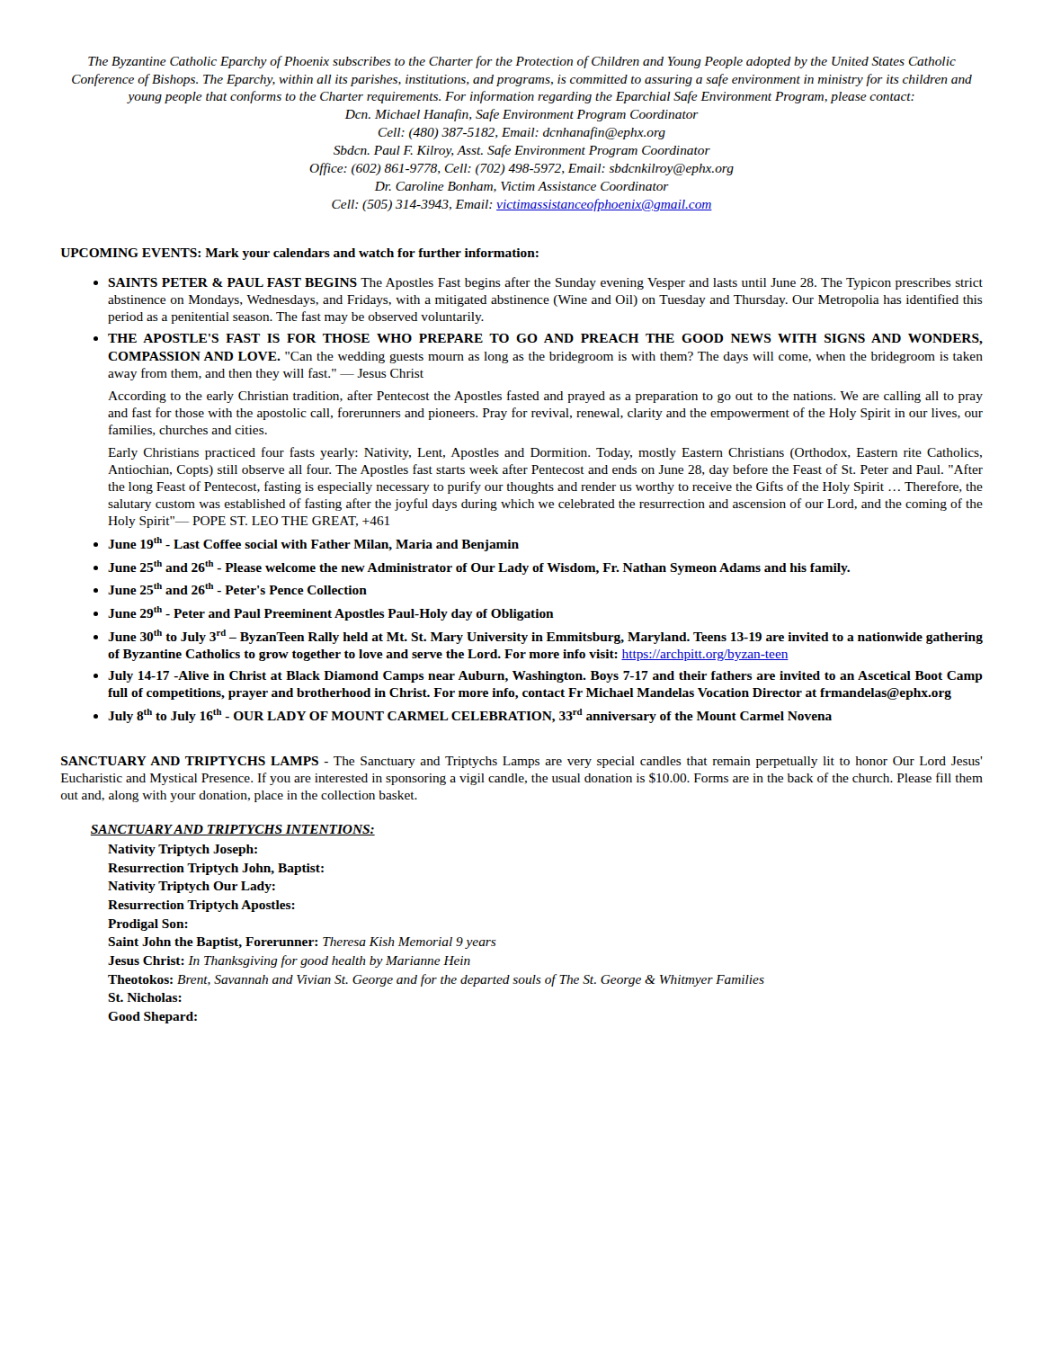The Byzantine Catholic Eparchy of Phoenix subscribes to the Charter for the Protection of Children and Young People adopted by the United States Catholic Conference of Bishops. The Eparchy, within all its parishes, institutions, and programs, is committed to assuring a safe environment in ministry for its children and young people that conforms to the Charter requirements. For information regarding the Eparchial Safe Environment Program, please contact:
Dcn. Michael Hanafin, Safe Environment Program Coordinator
Cell: (480) 387-5182, Email: dcnhanafin@ephx.org
Sbdcn. Paul F. Kilroy, Asst. Safe Environment Program Coordinator
Office: (602) 861-9778, Cell: (702) 498-5972, Email: sbdcnkilroy@ephx.org
Dr. Caroline Bonham, Victim Assistance Coordinator
Cell: (505) 314-3943, Email: victimassistanceofphoenix@gmail.com
UPCOMING EVENTS: Mark your calendars and watch for further information:
SAINTS PETER & PAUL FAST BEGINS The Apostles Fast begins after the Sunday evening Vesper and lasts until June 28. The Typicon prescribes strict abstinence on Mondays, Wednesdays, and Fridays, with a mitigated abstinence (Wine and Oil) on Tuesday and Thursday. Our Metropolia has identified this period as a penitential season. The fast may be observed voluntarily.
THE APOSTLE'S FAST IS FOR THOSE WHO PREPARE TO GO AND PREACH THE GOOD NEWS WITH SIGNS AND WONDERS, COMPASSION AND LOVE. "Can the wedding guests mourn as long as the bridegroom is with them? The days will come, when the bridegroom is taken away from them, and then they will fast." — Jesus Christ
According to the early Christian tradition, after Pentecost the Apostles fasted and prayed as a preparation to go out to the nations. We are calling all to pray and fast for those with the apostolic call, forerunners and pioneers. Pray for revival, renewal, clarity and the empowerment of the Holy Spirit in our lives, our families, churches and cities.
Early Christians practiced four fasts yearly: Nativity, Lent, Apostles and Dormition. Today, mostly Eastern Christians (Orthodox, Eastern rite Catholics, Antiochian, Copts) still observe all four. The Apostles fast starts week after Pentecost and ends on June 28, day before the Feast of St. Peter and Paul. "After the long Feast of Pentecost, fasting is especially necessary to purify our thoughts and render us worthy to receive the Gifts of the Holy Spirit … Therefore, the salutary custom was established of fasting after the joyful days during which we celebrated the resurrection and ascension of our Lord, and the coming of the Holy Spirit"— POPE ST. LEO THE GREAT, +461
June 19th - Last Coffee social with Father Milan, Maria and Benjamin
June 25th and 26th - Please welcome the new Administrator of Our Lady of Wisdom, Fr. Nathan Symeon Adams and his family.
June 25th and 26th - Peter's Pence Collection
June 29th - Peter and Paul Preeminent Apostles Paul-Holy day of Obligation
June 30th to July 3rd – ByzanTeen Rally held at Mt. St. Mary University in Emmitsburg, Maryland. Teens 13-19 are invited to a nationwide gathering of Byzantine Catholics to grow together to love and serve the Lord. For more info visit: https://archpitt.org/byzan-teen
July 14-17 -Alive in Christ at Black Diamond Camps near Auburn, Washington. Boys 7-17 and their fathers are invited to an Ascetical Boot Camp full of competitions, prayer and brotherhood in Christ. For more info, contact Fr Michael Mandelas Vocation Director at frmandelas@ephx.org
July 8th to July 16th - OUR LADY OF MOUNT CARMEL CELEBRATION, 33rd anniversary of the Mount Carmel Novena
SANCTUARY AND TRIPTYCHS LAMPS - The Sanctuary and Triptychs Lamps are very special candles that remain perpetually lit to honor Our Lord Jesus' Eucharistic and Mystical Presence. If you are interested in sponsoring a vigil candle, the usual donation is $10.00. Forms are in the back of the church. Please fill them out and, along with your donation, place in the collection basket.
SANCTUARY AND TRIPTYCHS INTENTIONS:
Nativity Triptych Joseph:
Resurrection Triptych John, Baptist:
Nativity Triptych Our Lady:
Resurrection Triptych Apostles:
Prodigal Son:
Saint John the Baptist, Forerunner: Theresa Kish Memorial 9 years
Jesus Christ: In Thanksgiving for good health by Marianne Hein
Theotokos: Brent, Savannah and Vivian St. George and for the departed souls of The St. George & Whitmyer Families
St. Nicholas:
Good Shepard: